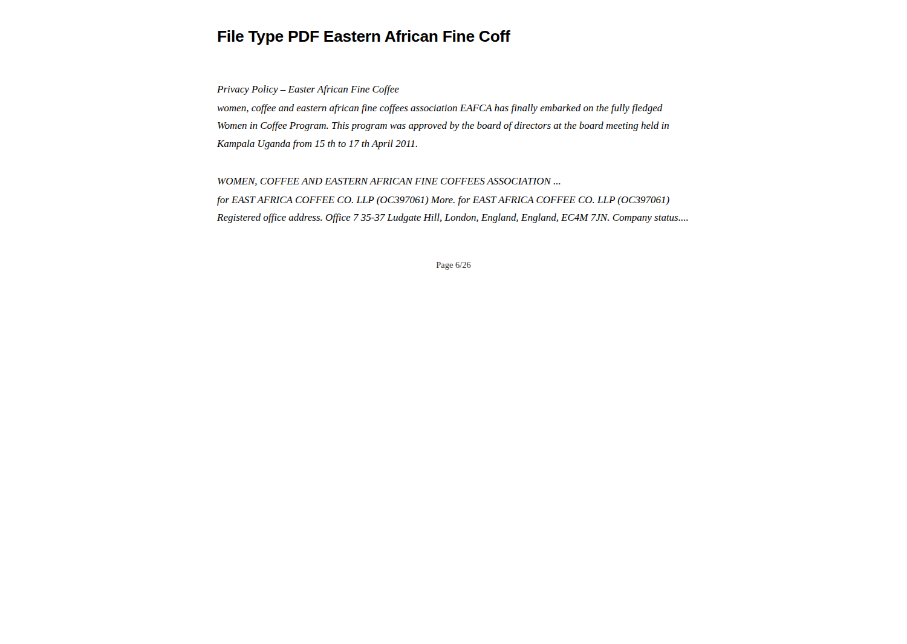File Type PDF Eastern African Fine Coff
Privacy Policy – Easter African Fine Coffee
women, coffee and eastern african fine coffees association EAFCA has finally embarked on the fully fledged Women in Coffee Program. This program was approved by the board of directors at the board meeting held in Kampala Uganda from 15 th to 17 th April 2011.
WOMEN, COFFEE AND EASTERN AFRICAN FINE COFFEES ASSOCIATION ...
for EAST AFRICA COFFEE CO. LLP (OC397061) More. for EAST AFRICA COFFEE CO. LLP (OC397061) Registered office address. Office 7 35-37 Ludgate Hill, London, England, England, EC4M 7JN. Company status....
Page 6/26